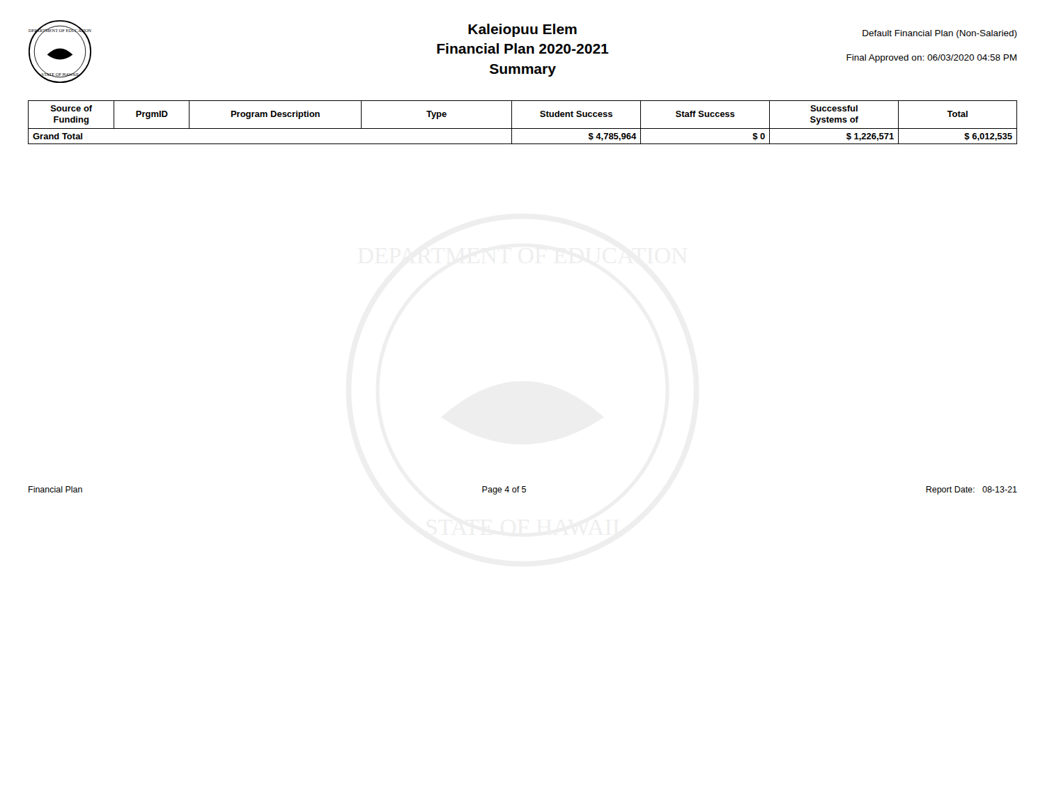Kaleiopuu Elem
Financial Plan 2020-2021
Summary
Default Financial Plan (Non-Salaried)
Final Approved on: 06/03/2020 04:58 PM
| Source of Funding | PrgmID | Program Description | Type | Student Success | Staff Success | Successful Systems of | Total |
| --- | --- | --- | --- | --- | --- | --- | --- |
| Grand Total | $ 4,785,964 | $ 0 | $ 1,226,571 | $ 6,012,535 |
Financial Plan Report Date: 08-13-21
Page 4 of 5